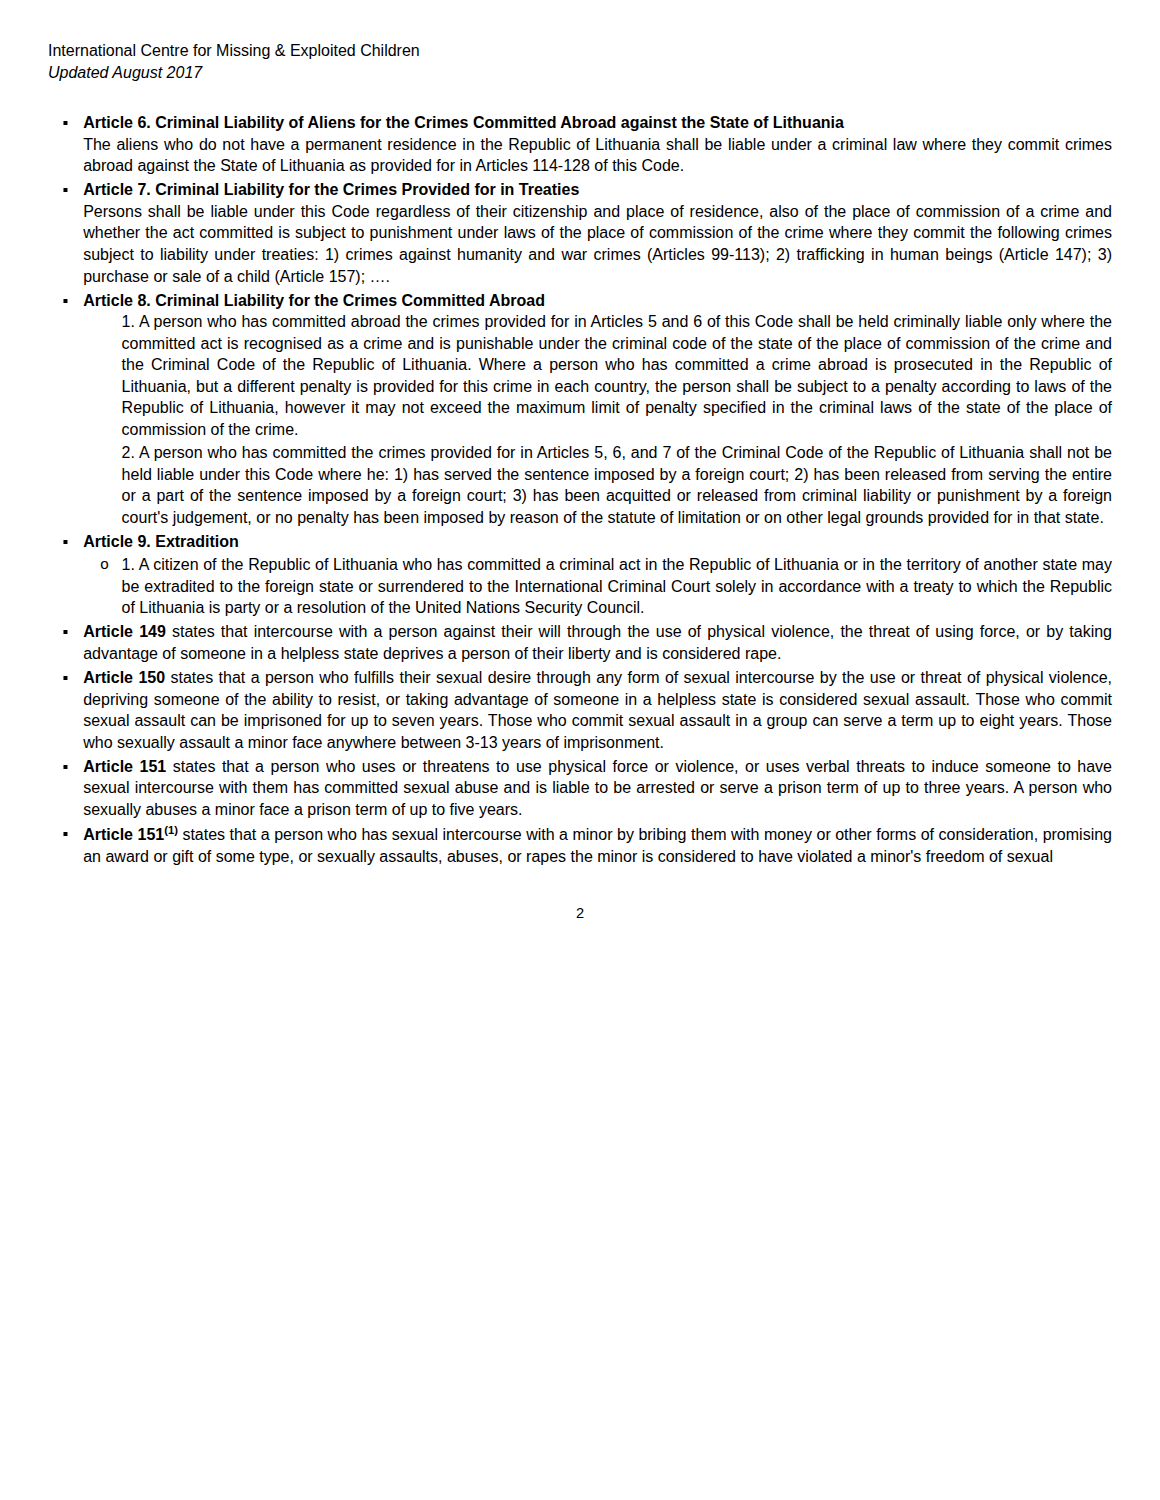International Centre for Missing & Exploited Children Updated August 2017
Article 6. Criminal Liability of Aliens for the Crimes Committed Abroad against the State of Lithuania
The aliens who do not have a permanent residence in the Republic of Lithuania shall be liable under a criminal law where they commit crimes abroad against the State of Lithuania as provided for in Articles 114-128 of this Code.
Article 7. Criminal Liability for the Crimes Provided for in Treaties
Persons shall be liable under this Code regardless of their citizenship and place of residence, also of the place of commission of a crime and whether the act committed is subject to punishment under laws of the place of commission of the crime where they commit the following crimes subject to liability under treaties: 1) crimes against humanity and war crimes (Articles 99-113); 2) trafficking in human beings (Article 147); 3) purchase or sale of a child (Article 157); ….
Article 8. Criminal Liability for the Crimes Committed Abroad
1. A person who has committed abroad the crimes provided for in Articles 5 and 6 of this Code shall be held criminally liable only where the committed act is recognised as a crime and is punishable under the criminal code of the state of the place of commission of the crime and the Criminal Code of the Republic of Lithuania. Where a person who has committed a crime abroad is prosecuted in the Republic of Lithuania, but a different penalty is provided for this crime in each country, the person shall be subject to a penalty according to laws of the Republic of Lithuania, however it may not exceed the maximum limit of penalty specified in the criminal laws of the state of the place of commission of the crime.
2. A person who has committed the crimes provided for in Articles 5, 6, and 7 of the Criminal Code of the Republic of Lithuania shall not be held liable under this Code where he: 1) has served the sentence imposed by a foreign court; 2) has been released from serving the entire or a part of the sentence imposed by a foreign court; 3) has been acquitted or released from criminal liability or punishment by a foreign court's judgement, or no penalty has been imposed by reason of the statute of limitation or on other legal grounds provided for in that state.
Article 9. Extradition
1. A citizen of the Republic of Lithuania who has committed a criminal act in the Republic of Lithuania or in the territory of another state may be extradited to the foreign state or surrendered to the International Criminal Court solely in accordance with a treaty to which the Republic of Lithuania is party or a resolution of the United Nations Security Council.
Article 149 states that intercourse with a person against their will through the use of physical violence, the threat of using force, or by taking advantage of someone in a helpless state deprives a person of their liberty and is considered rape.
Article 150 states that a person who fulfills their sexual desire through any form of sexual intercourse by the use or threat of physical violence, depriving someone of the ability to resist, or taking advantage of someone in a helpless state is considered sexual assault. Those who commit sexual assault can be imprisoned for up to seven years. Those who commit sexual assault in a group can serve a term up to eight years. Those who sexually assault a minor face anywhere between 3-13 years of imprisonment.
Article 151 states that a person who uses or threatens to use physical force or violence, or uses verbal threats to induce someone to have sexual intercourse with them has committed sexual abuse and is liable to be arrested or serve a prison term of up to three years. A person who sexually abuses a minor face a prison term of up to five years.
Article 151(1) states that a person who has sexual intercourse with a minor by bribing them with money or other forms of consideration, promising an award or gift of some type, or sexually assaults, abuses, or rapes the minor is considered to have violated a minor's freedom of sexual
2